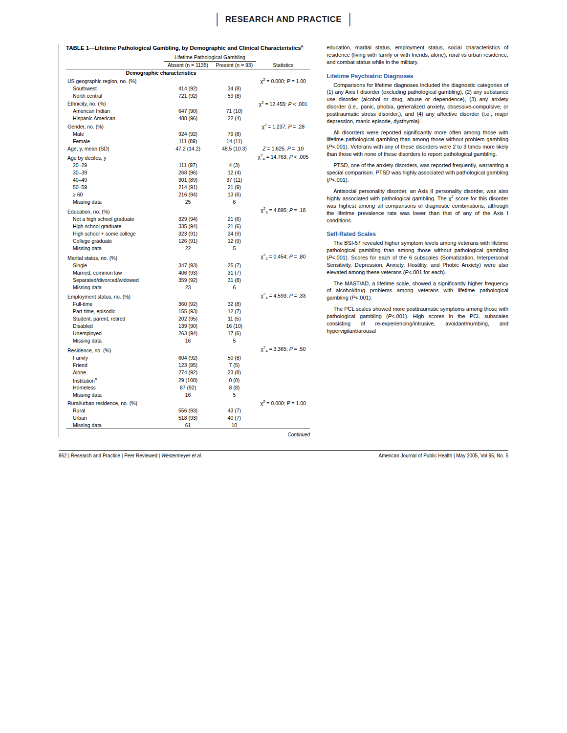RESEARCH AND PRACTICE
TABLE 1—Lifetime Pathological Gambling, by Demographic and Clinical Characteristicsa
| | Lifetime Pathological Gambling | |
| | Absent (n = 1135) | Present (n = 93) | Statistics |
| Demographic characteristics | |
| US geographic region, no. (%) | | | χ 2 = 0.000; P = 1.00 |
| Southwest | 414 (92) | 34 (8) | |
| North central | 721 (92) | 59 (8) | |
| Ethnicity, no. (%) | | | χ 2 = 12.455; P < .001 |
| American Indian | 647 (90) | 71 (10) | |
| Hispanic American | 488 (96) | 22 (4) | |
| Gender, no. (%) | | | χ 2 = 1.237; P = .28 |
| Male | 924 (92) | 79 (8) | |
| Female | 111 (89) | 14 (11) | |
| Age, y, mean (SD) | 47.2 (14.2) | 48.5 (10.3) | Z = 1.625; P = .10 |
| Age by deciles, y | | | χ 2 4 = 14.763; P < .005 |
| 20–29 | 111 (97) | 4 (3) | |
| 30–39 | 268 (96) | 12 (4) | |
| 40–49 | 301 (89) | 37 (11) | |
| 50–59 | 214 (91) | 21 (9) | |
| ≥ 60 | 216 (94) | 13 (6) | |
| Missing data | 25 | 6 | |
| Education, no. (%) | | | χ 2 3 = 4.895; P = .18 |
| Not a high school graduate | 329 (94) | 21 (6) | |
| High school graduate | 335 (94) | 21 (6) | |
| High school + some college | 323 (91) | 34 (9) | |
| College graduate | 126 (91) | 12 (9) | |
| Missing data | 22 | 5 | |
| Marital status, no. (%) | | | χ 2 2 = 0.454; P = .80 |
| Single | 347 (93) | 25 (7) | |
| Married, common law | 406 (93) | 31 (7) | |
| Separated/divorced/widowed | 359 (92) | 31 (8) | |
| Missing data | 23 | 6 | |
| Employment status, no. (%) | | | χ 2 4 = 4.593; P = .33 |
| Full-time | 360 (92) | 32 (8) | |
| Part-time, episodic | 155 (93) | 12 (7) | |
| Student, parent, retired | 202 (95) | 11 (5) | |
| Disabled | 139 (90) | 16 (10) | |
| Unemployed | 263 (94) | 17 (6) | |
| Missing data | 16 | 5 | |
| Residence, no. (%) | | | χ 2 4 = 3.365; P = .50 |
| Family | 604 (92) | 50 (8) | |
| Friend | 123 (95) | 7 (5) | |
| Alone | 274 (92) | 23 (8) | |
| Institution b | 29 (100) | 0 (0) | |
| Homeless | 87 (92) | 8 (8) | |
| Missing data | 16 | 5 | |
| Rural/urban residence, no. (%) | | | χ 2 = 0.000; P = 1.00 |
| Rural | 556 (93) | 43 (7) | |
| Urban | 518 (93) | 40 (7) | |
| Missing data | 61 | 10 | |
Continued
education, marital status, employment status, social characteristics of residence (living with family or with friends, alone), rural vs urban residence, and combat status while in the military.
Lifetime Psychiatric Diagnoses
Comparisons for lifetime diagnoses included the diagnostic categories of (1) any Axis I disorder (excluding pathological gambling), (2) any substance use disorder (alcohol or drug, abuse or dependence), (3) any anxiety disorder (i.e., panic, phobia, generalized anxiety, obsessive-compulsive, or posttraumatic stress disorder,), and (4) any affective disorder (i.e., major depression, manic episode, dysthymia).
All disorders were reported significantly more often among those with lifetime pathological gambling than among those without problem gambling (P<.001). Veterans with any of these disorders were 2 to 3 times more likely than those with none of these disorders to report pathological gambling.
PTSD, one of the anxiety disorders, was reported frequently, warranting a special comparison. PTSD was highly associated with pathological gambling (P<.001).
Antisocial personality disorder, an Axis II personality disorder, was also highly associated with pathological gambling. The χ2 score for this disorder was highest among all comparisons of diagnostic combinations, although the lifetime prevalence rate was lower than that of any of the Axis I conditions.
Self-Rated Scales
The BSI-57 revealed higher symptom levels among veterans with lifetime pathological gambling than among those without pathological gambling (P<.001). Scores for each of the 6 subscales (Somatization, Interpersonal Sensitivity, Depression, Anxiety, Hostility, and Phobic Anxiety) were also elevated among these veterans (P<.001 for each).
The MAST/AD, a lifetime scale, showed a significantly higher frequency of alcohol/drug problems among veterans with lifetime pathological gambling (P<.001).
The PCL scales showed more posttraumatic symptoms among those with pathological gambling (P<.001). High scores in the PCL subscales consisting of re-experiencing/intrusive, avoidant/numbing, and hypervigilant/arousal
862 | Research and Practice | Peer Reviewed | Westermeyer et al.
American Journal of Public Health | May 2005, Vol 95, No. 5